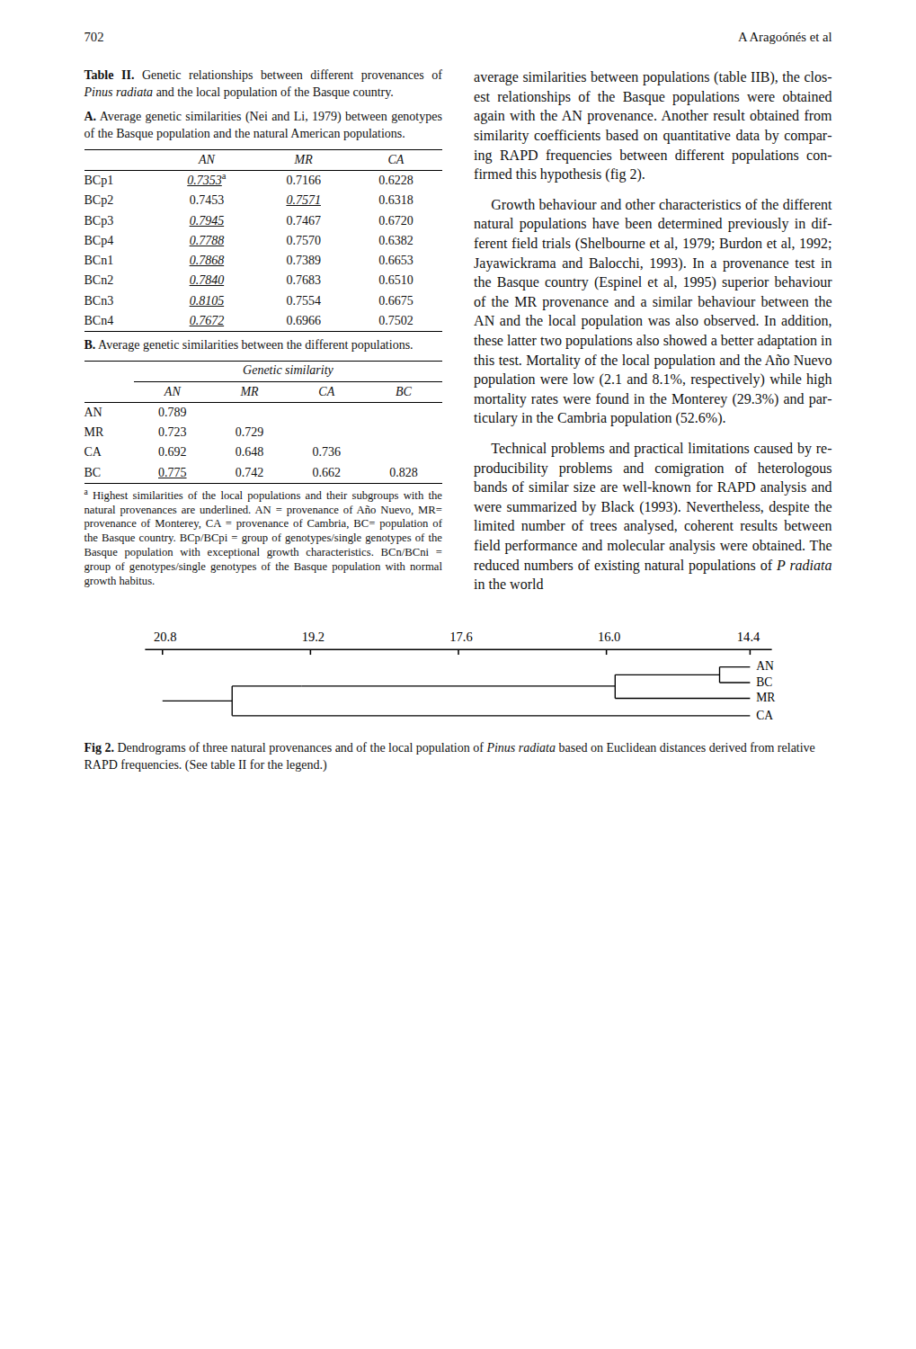702 A Aragoónés et al
Table II. Genetic relationships between different provenances of Pinus radiata and the local population of the Basque country.
A. Average genetic similarities (Nei and Li, 1979) between genotypes of the Basque population and the natural American populations.
| | AN | MR | CA |
| --- | --- | --- | --- |
| BCp1 | 0.7353 a | 0.7166 | 0.6228 |
| BCp2 | 0.7453 | 0.7571 | 0.6318 |
| BCp3 | 0.7945 | 0.7467 | 0.6720 |
| BCp4 | 0.7788 | 0.7570 | 0.6382 |
| BCn1 | 0.7868 | 0.7389 | 0.6653 |
| BCn2 | 0.7840 | 0.7683 | 0.6510 |
| BCn3 | 0.8105 | 0.7554 | 0.6675 |
| BCn4 | 0.7672 | 0.6966 | 0.7502 |
B. Average genetic similarities between the different populations.
| | Genetic similarity |
| --- | --- |
| | AN | MR | CA | BC |
| AN | 0.789 | | | |
| MR | 0.723 | 0.729 | | |
| CA | 0.692 | 0.648 | 0.736 | |
| BC | 0.775 | 0.742 | 0.662 | 0.828 |
a Highest similarities of the local populations and their subgroups with the natural provenances are underlined. AN = provenance of Año Nuevo, MR= provenance of Monterey, CA = provenance of Cambria, BC= population of the Basque country. BCp/BCpi = group of genotypes/single genotypes of the Basque population with exceptional growth characteristics. BCn/BCni = group of genotypes/single genotypes of the Basque population with normal growth habitus.
average similarities between populations (table IIB), the closest relationships of the Basque populations were obtained again with the AN provenance. Another result obtained from similarity coefficients based on quantitative data by comparing RAPD frequencies between different populations confirmed this hypothesis (fig 2).
Growth behaviour and other characteristics of the different natural populations have been determined previously in different field trials (Shelbourne et al, 1979; Burdon et al, 1992; Jayawickrama and Balocchi, 1993). In a provenance test in the Basque country (Espinel et al, 1995) superior behaviour of the MR provenance and a similar behaviour between the AN and the local population was also observed. In addition, these latter two populations also showed a better adaptation in this test. Mortality of the local population and the Año Nuevo population were low (2.1 and 8.1%, respectively) while high mortality rates were found in the Monterey (29.3%) and particulary in the Cambria population (52.6%).
Technical problems and practical limitations caused by reproducibility problems and comigration of heterologous bands of similar size are well-known for RAPD analysis and were summarized by Black (1993). Nevertheless, despite the limited number of trees analysed, coherent results between field performance and molecular analysis were obtained. The reduced numbers of existing natural populations of P radiata in the world
20.8 19.2 17.6 16.0 14.4 AN BC MR CA
Fig 2. Dendrograms of three natural provenances and of the local population of Pinus radiata based on Euclidean distances derived from relative RAPD frequencies. (See table II for the legend.)